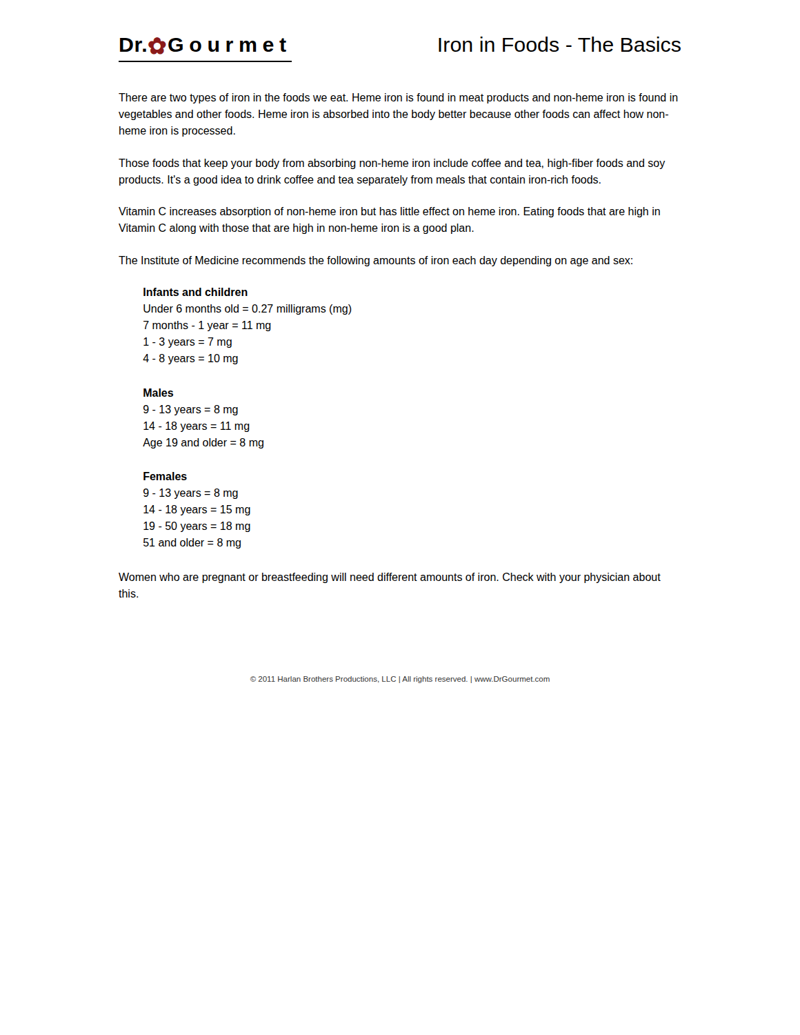Dr.✿Gourmet
Iron in Foods - The Basics
There are two types of iron in the foods we eat. Heme iron is found in meat products and non-heme iron is found in vegetables and other foods. Heme iron is absorbed into the body better because other foods can affect how non-heme iron is processed.
Those foods that keep your body from absorbing non-heme iron include coffee and tea, high-fiber foods and soy products. It's a good idea to drink coffee and tea separately from meals that contain iron-rich foods.
Vitamin C increases absorption of non-heme iron but has little effect on heme iron. Eating foods that are high in Vitamin C along with those that are high in non-heme iron is a good plan.
The Institute of Medicine recommends the following amounts of iron each day depending on age and sex:
Infants and children
Under 6 months old = 0.27 milligrams (mg)
7 months - 1 year = 11 mg
1 - 3 years = 7 mg
4 - 8 years = 10 mg
Males
9 - 13 years = 8 mg
14 - 18 years = 11 mg
Age 19 and older = 8 mg
Females
9 - 13 years = 8 mg
14 - 18 years = 15 mg
19 - 50 years = 18 mg
51 and older = 8 mg
Women who are pregnant or breastfeeding will need different amounts of iron. Check with your physician about this.
© 2011 Harlan Brothers Productions, LLC | All rights reserved. | www.DrGourmet.com